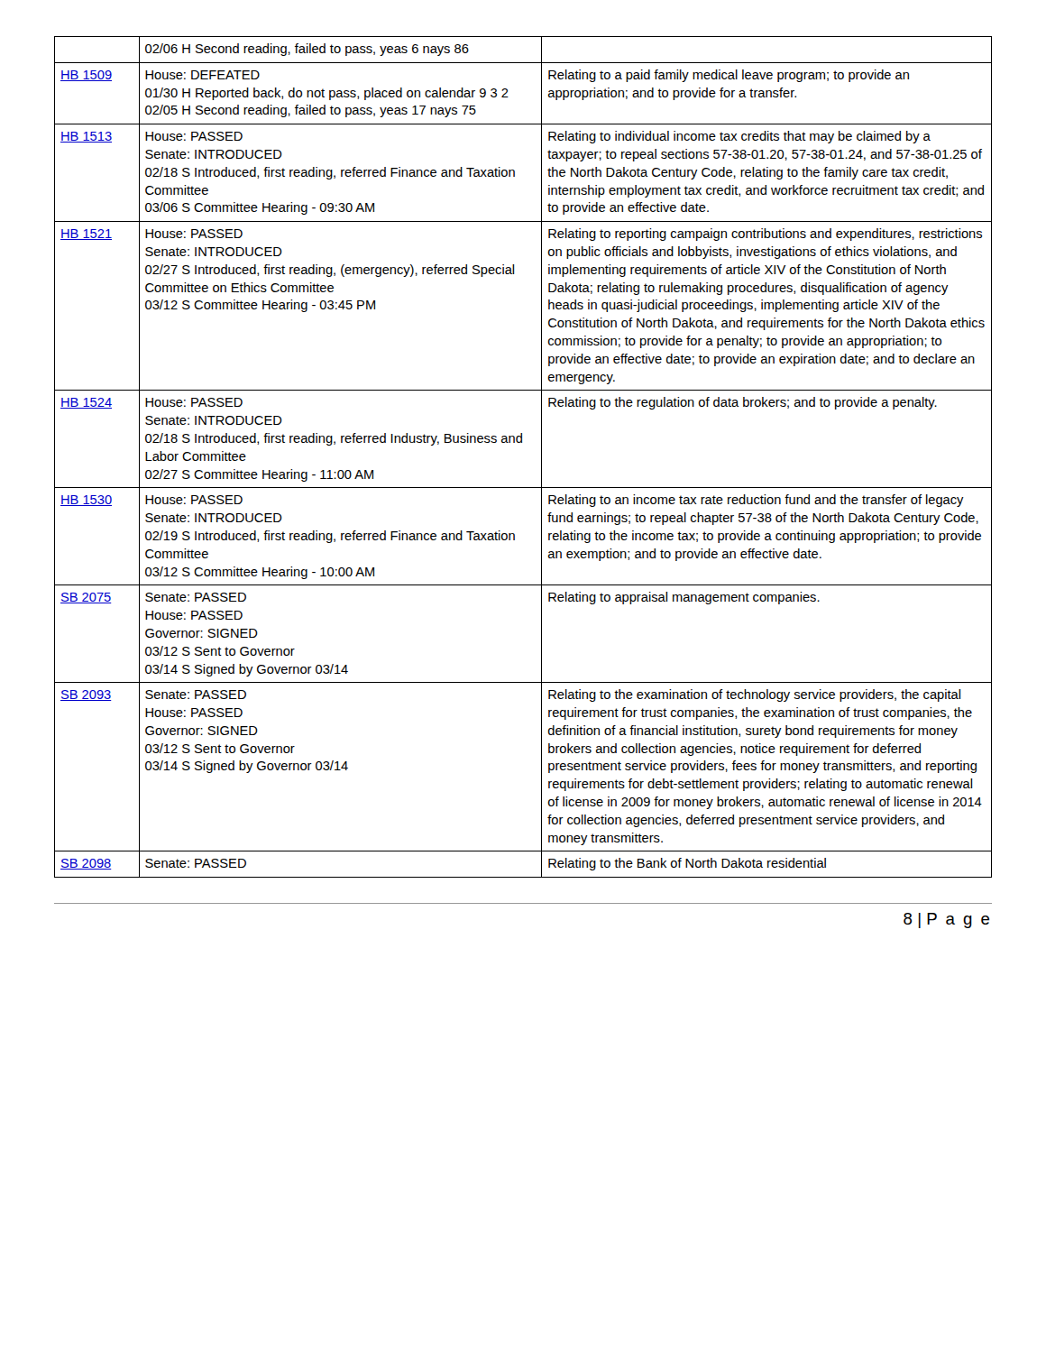| | 02/06 H Second reading, failed to pass, yeas 6 nays 86 | |
| HB 1509 | House: DEFEATED 01/30 H Reported back, do not pass, placed on calendar 9 3 2 02/05 H Second reading, failed to pass, yeas 17 nays 75 | Relating to a paid family medical leave program; to provide an appropriation; and to provide for a transfer. |
| HB 1513 | House: PASSED Senate: INTRODUCED 02/18 S Introduced, first reading, referred Finance and Taxation Committee 03/06 S Committee Hearing - 09:30 AM | Relating to individual income tax credits that may be claimed by a taxpayer; to repeal sections 57-38-01.20, 57-38-01.24, and 57-38-01.25 of the North Dakota Century Code, relating to the family care tax credit, internship employment tax credit, and workforce recruitment tax credit; and to provide an effective date. |
| HB 1521 | House: PASSED Senate: INTRODUCED 02/27 S Introduced, first reading, (emergency), referred Special Committee on Ethics Committee 03/12 S Committee Hearing - 03:45 PM | Relating to reporting campaign contributions and expenditures, restrictions on public officials and lobbyists, investigations of ethics violations, and implementing requirements of article XIV of the Constitution of North Dakota; relating to rulemaking procedures, disqualification of agency heads in quasi-judicial proceedings, implementing article XIV of the Constitution of North Dakota, and requirements for the North Dakota ethics commission; to provide for a penalty; to provide an appropriation; to provide an effective date; to provide an expiration date; and to declare an emergency. |
| HB 1524 | House: PASSED Senate: INTRODUCED 02/18 S Introduced, first reading, referred Industry, Business and Labor Committee 02/27 S Committee Hearing - 11:00 AM | Relating to the regulation of data brokers; and to provide a penalty. |
| HB 1530 | House: PASSED Senate: INTRODUCED 02/19 S Introduced, first reading, referred Finance and Taxation Committee 03/12 S Committee Hearing - 10:00 AM | Relating to an income tax rate reduction fund and the transfer of legacy fund earnings; to repeal chapter 57-38 of the North Dakota Century Code, relating to the income tax; to provide a continuing appropriation; to provide an exemption; and to provide an effective date. |
| SB 2075 | Senate: PASSED House: PASSED Governor: SIGNED 03/12 S Sent to Governor 03/14 S Signed by Governor 03/14 | Relating to appraisal management companies. |
| SB 2093 | Senate: PASSED House: PASSED Governor: SIGNED 03/12 S Sent to Governor 03/14 S Signed by Governor 03/14 | Relating to the examination of technology service providers, the capital requirement for trust companies, the examination of trust companies, the definition of a financial institution, surety bond requirements for money brokers and collection agencies, notice requirement for deferred presentment service providers, fees for money transmitters, and reporting requirements for debt-settlement providers; relating to automatic renewal of license in 2009 for money brokers, automatic renewal of license in 2014 for collection agencies, deferred presentment service providers, and money transmitters. |
| SB 2098 | Senate: PASSED | Relating to the Bank of North Dakota residential |
8 | P a g e